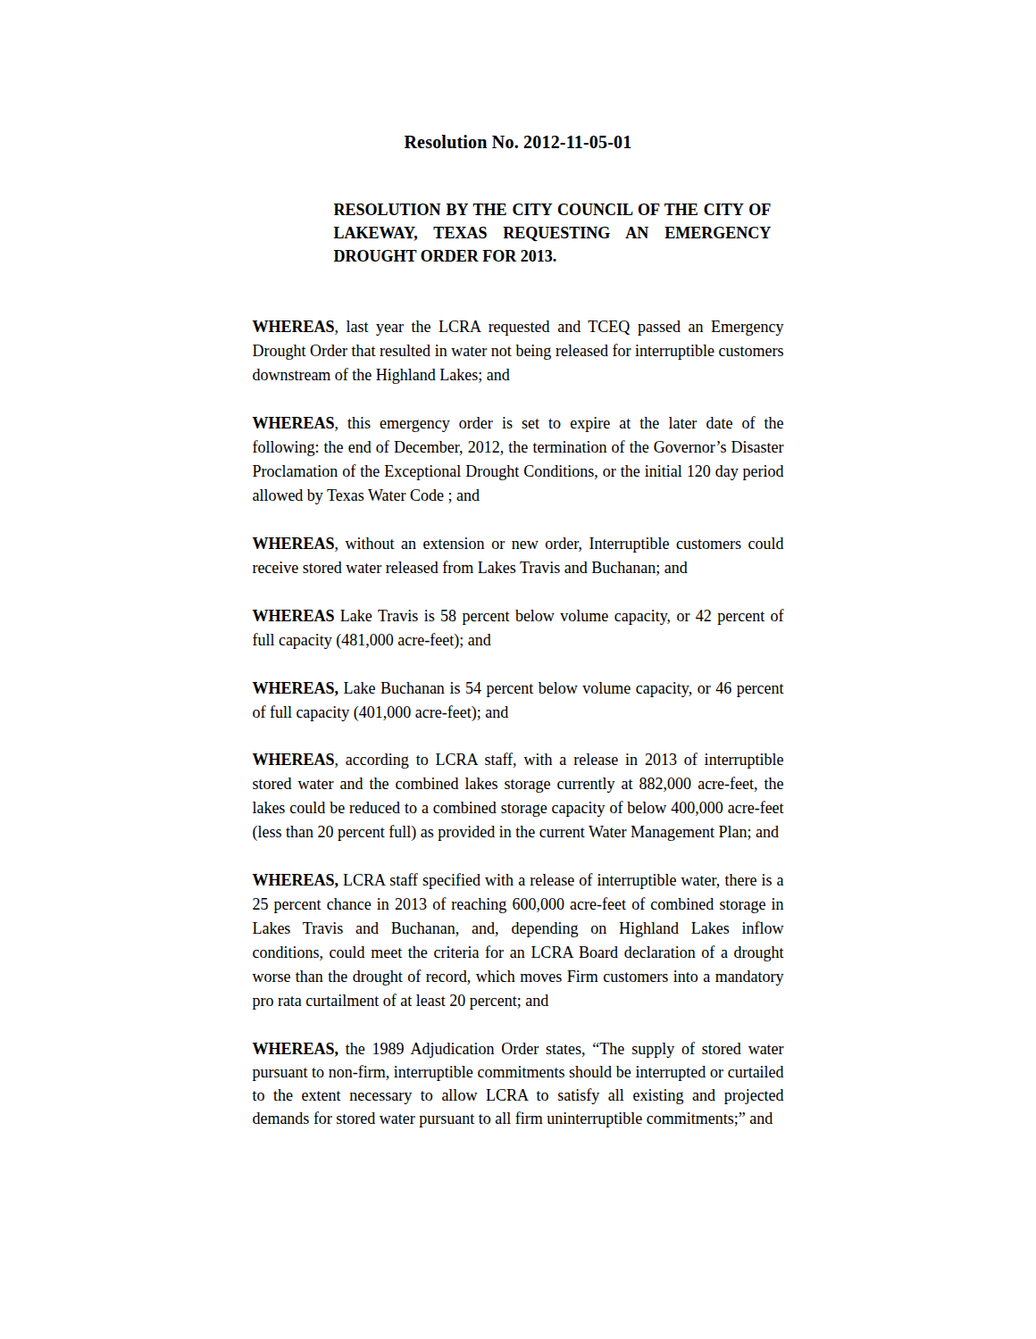Resolution No. 2012-11-05-01
RESOLUTION BY THE CITY COUNCIL OF THE CITY OF LAKEWAY, TEXAS REQUESTING AN EMERGENCY DROUGHT ORDER FOR 2013.
WHEREAS, last year the LCRA requested and TCEQ passed an Emergency Drought Order that resulted in water not being released for interruptible customers downstream of the Highland Lakes; and
WHEREAS, this emergency order is set to expire at the later date of the following: the end of December, 2012, the termination of the Governor’s Disaster Proclamation of the Exceptional Drought Conditions, or the initial 120 day period allowed by Texas Water Code ; and
WHEREAS, without an extension or new order, Interruptible customers could receive stored water released from Lakes Travis and Buchanan; and
WHEREAS Lake Travis is 58 percent below volume capacity, or 42 percent of full capacity (481,000 acre-feet); and
WHEREAS, Lake Buchanan is 54 percent below volume capacity, or 46 percent of full capacity (401,000 acre-feet); and
WHEREAS, according to LCRA staff, with a release in 2013 of interruptible stored water and the combined lakes storage currently at 882,000 acre-feet, the lakes could be reduced to a combined storage capacity of below 400,000 acre-feet (less than 20 percent full) as provided in the current Water Management Plan; and
WHEREAS, LCRA staff specified with a release of interruptible water, there is a 25 percent chance in 2013 of reaching 600,000 acre-feet of combined storage in Lakes Travis and Buchanan, and, depending on Highland Lakes inflow conditions, could meet the criteria for an LCRA Board declaration of a drought worse than the drought of record, which moves Firm customers into a mandatory pro rata curtailment of at least 20 percent; and
WHEREAS, the 1989 Adjudication Order states, “The supply of stored water pursuant to non-firm, interruptible commitments should be interrupted or curtailed to the extent necessary to allow LCRA to satisfy all existing and projected demands for stored water pursuant to all firm uninterruptible commitments;” and